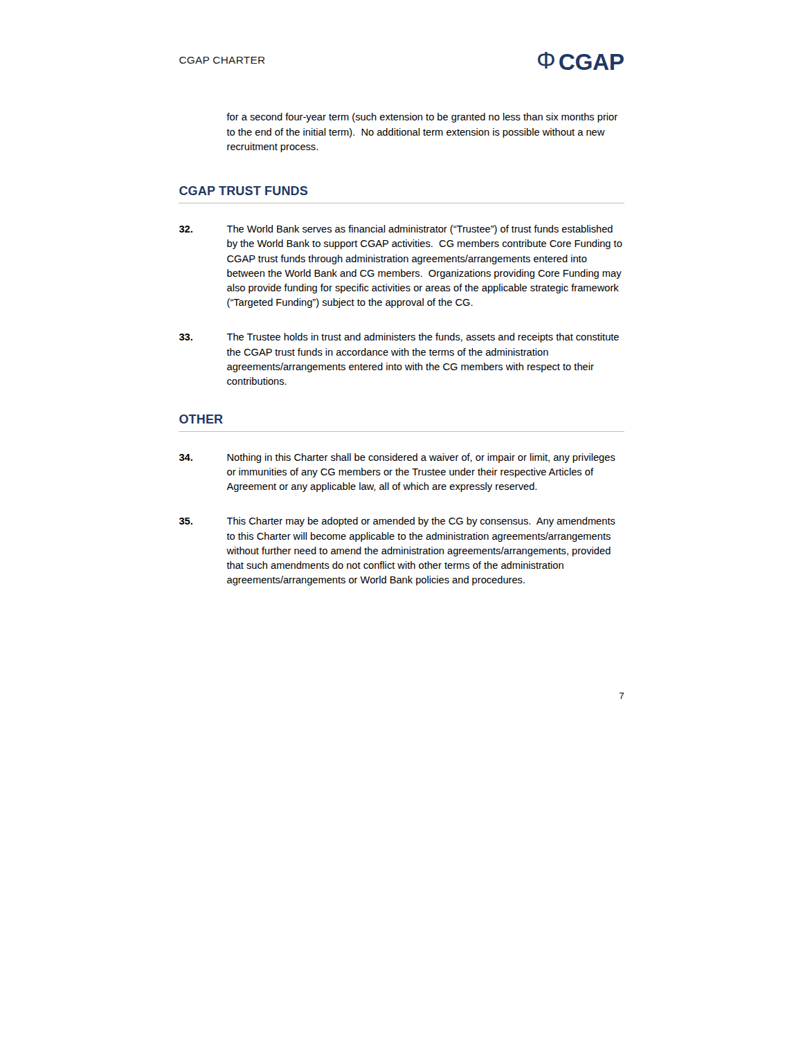CGAP CHARTER
ΦCGAP
for a second four-year term (such extension to be granted no less than six months prior to the end of the initial term). No additional term extension is possible without a new recruitment process.
CGAP TRUST FUNDS
32.
The World Bank serves as financial administrator (“Trustee”) of trust funds established by the World Bank to support CGAP activities. CG members contribute Core Funding to CGAP trust funds through administration agreements/arrangements entered into between the World Bank and CG members. Organizations providing Core Funding may also provide funding for specific activities or areas of the applicable strategic framework (“Targeted Funding”) subject to the approval of the CG.
33.
The Trustee holds in trust and administers the funds, assets and receipts that constitute the CGAP trust funds in accordance with the terms of the administration agreements/arrangements entered into with the CG members with respect to their contributions.
OTHER
34.
Nothing in this Charter shall be considered a waiver of, or impair or limit, any privileges or immunities of any CG members or the Trustee under their respective Articles of Agreement or any applicable law, all of which are expressly reserved.
35.
This Charter may be adopted or amended by the CG by consensus. Any amendments to this Charter will become applicable to the administration agreements/arrangements without further need to amend the administration agreements/arrangements, provided that such amendments do not conflict with other terms of the administration agreements/arrangements or World Bank policies and procedures.
7